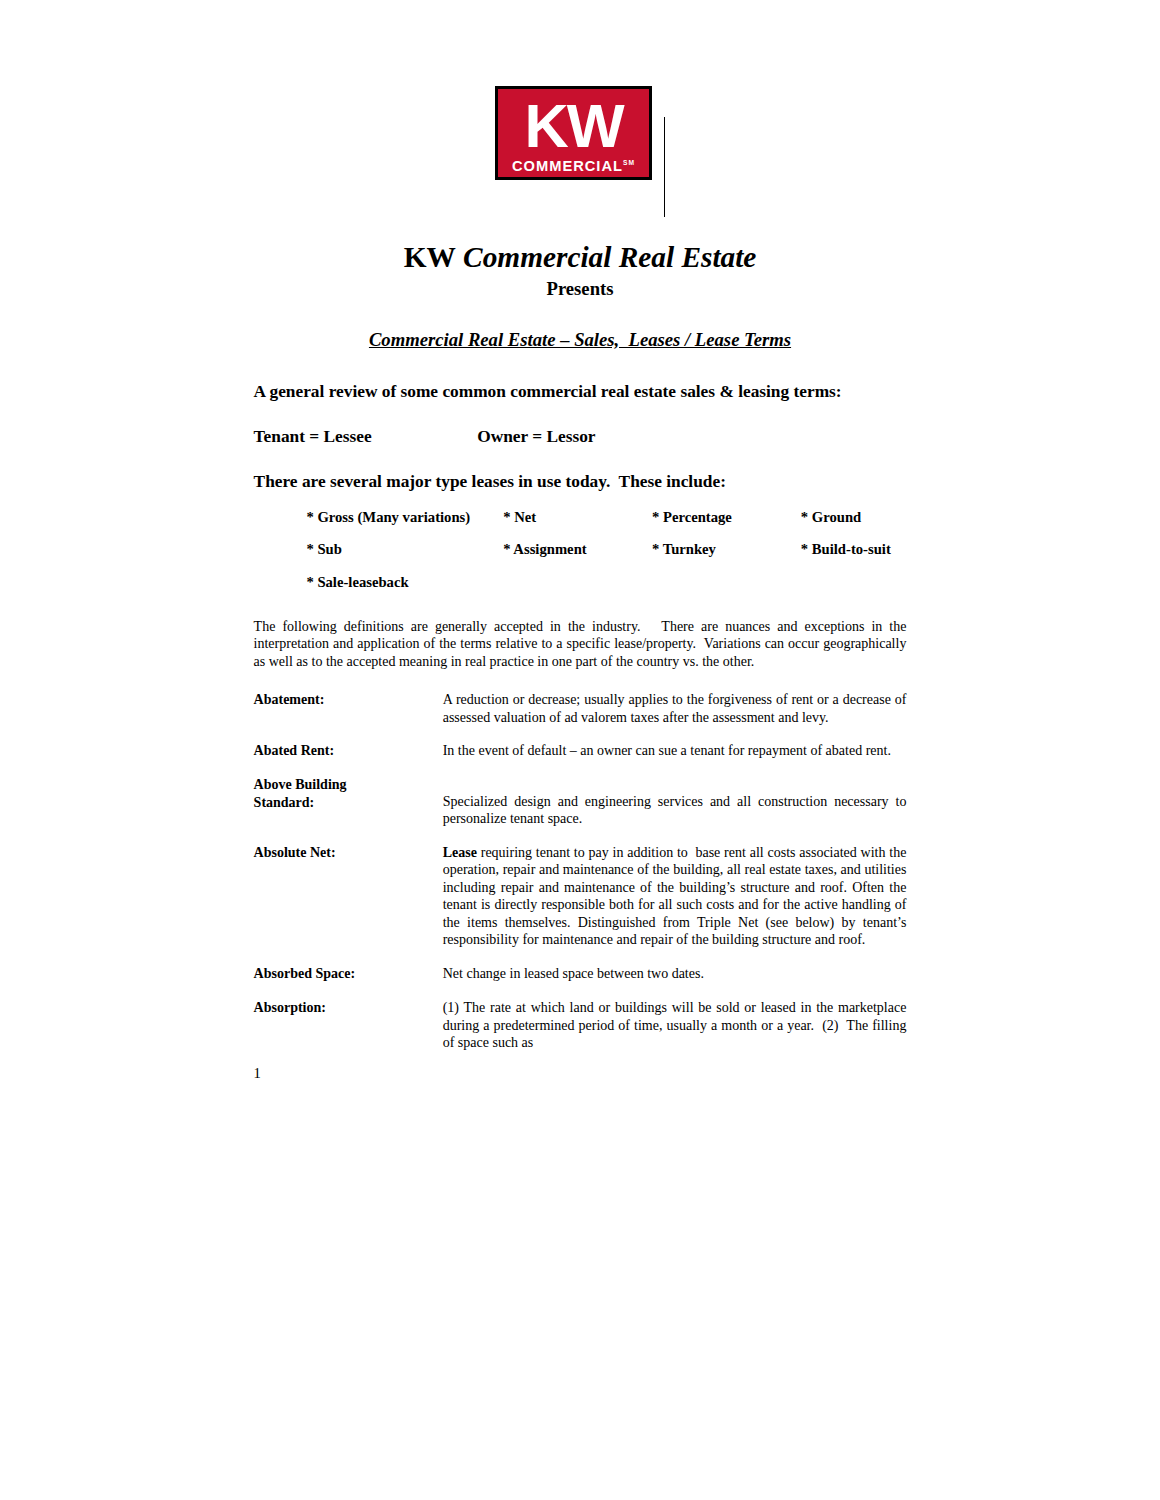KW COMMERCIALSM
KW Commercial Real Estate
Presents
Commercial Real Estate – Sales, Leases / Lease Terms
A general review of some common commercial real estate sales & leasing terms:
Tenant = Lessee Owner = Lessor
There are several major type leases in use today. These include:
* Gross (Many variations)* Net* Percentage* Ground
* Sub* Assignment* Turnkey* Build-to-suit
* Sale-leaseback
The following definitions are generally accepted in the industry. There are nuances and exceptions in the interpretation and application of the terms relative to a specific lease/property. Variations can occur geographically as well as to the accepted meaning in real practice in one part of the country vs. the other.
| Abatement: | A reduction or decrease; usually applies to the forgiveness of rent or a decrease of assessed valuation of ad valorem taxes after the assessment and levy. |
| Abated Rent: | In the event of default – an owner can sue a tenant for repayment of abated rent. |
| Above Building Standard: | Specialized design and engineering services and all construction necessary to personalize tenant space. |
| Absolute Net: | Lease requiring tenant to pay in addition to base rent all costs associated with the operation, repair and maintenance of the building, all real estate taxes, and utilities including repair and maintenance of the building’s structure and roof. Often the tenant is directly responsible both for all such costs and for the active handling of the items themselves. Distinguished from Triple Net (see below) by tenant’s responsibility for maintenance and repair of the building structure and roof. |
| Absorbed Space: | Net change in leased space between two dates. |
| Absorption: | (1) The rate at which land or buildings will be sold or leased in the marketplace during a predetermined period of time, usually a month or a year. (2) The filling of space such as |
1